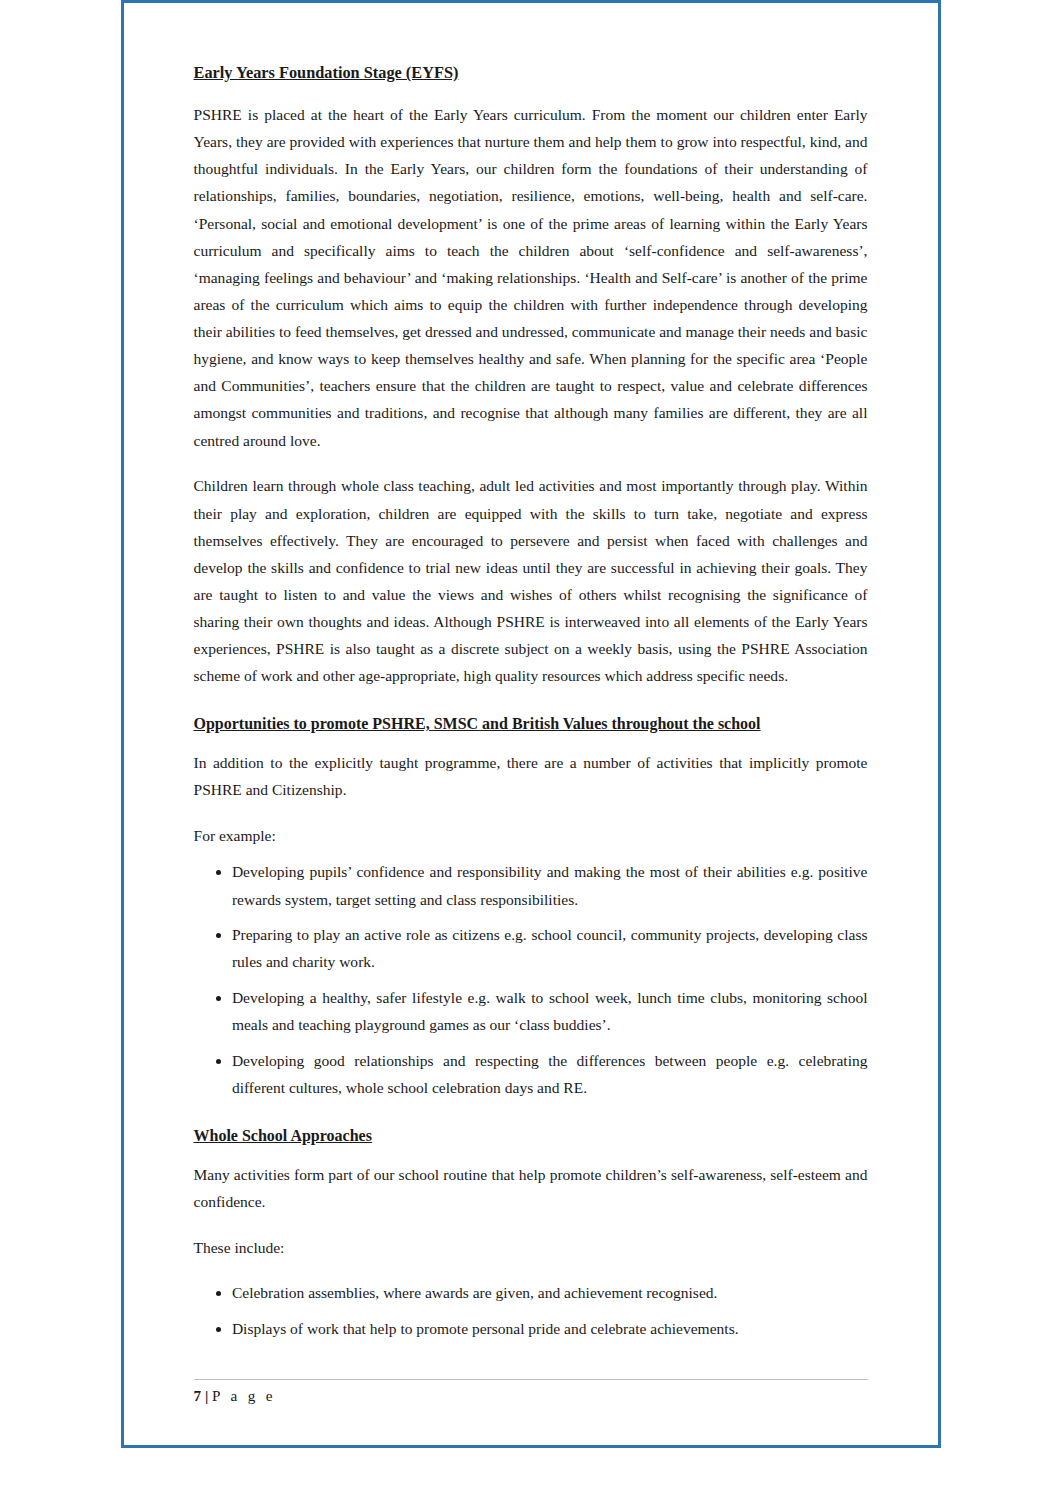Early Years Foundation Stage (EYFS)
PSHRE is placed at the heart of the Early Years curriculum. From the moment our children enter Early Years, they are provided with experiences that nurture them and help them to grow into respectful, kind, and thoughtful individuals. In the Early Years, our children form the foundations of their understanding of relationships, families, boundaries, negotiation, resilience, emotions, well-being, health and self-care. ‘Personal, social and emotional development’ is one of the prime areas of learning within the Early Years curriculum and specifically aims to teach the children about ‘self-confidence and self-awareness’, ‘managing feelings and behaviour’ and ‘making relationships. ‘Health and Self-care’ is another of the prime areas of the curriculum which aims to equip the children with further independence through developing their abilities to feed themselves, get dressed and undressed, communicate and manage their needs and basic hygiene, and know ways to keep themselves healthy and safe. When planning for the specific area ‘People and Communities’, teachers ensure that the children are taught to respect, value and celebrate differences amongst communities and traditions, and recognise that although many families are different, they are all centred around love.
Children learn through whole class teaching, adult led activities and most importantly through play. Within their play and exploration, children are equipped with the skills to turn take, negotiate and express themselves effectively. They are encouraged to persevere and persist when faced with challenges and develop the skills and confidence to trial new ideas until they are successful in achieving their goals. They are taught to listen to and value the views and wishes of others whilst recognising the significance of sharing their own thoughts and ideas. Although PSHRE is interweaved into all elements of the Early Years experiences, PSHRE is also taught as a discrete subject on a weekly basis, using the PSHRE Association scheme of work and other age-appropriate, high quality resources which address specific needs.
Opportunities to promote PSHRE, SMSC and British Values throughout the school
In addition to the explicitly taught programme, there are a number of activities that implicitly promote PSHRE and Citizenship.
For example:
Developing pupils’ confidence and responsibility and making the most of their abilities e.g. positive rewards system, target setting and class responsibilities.
Preparing to play an active role as citizens e.g. school council, community projects, developing class rules and charity work.
Developing a healthy, safer lifestyle e.g. walk to school week, lunch time clubs, monitoring school meals and teaching playground games as our ‘class buddies’.
Developing good relationships and respecting the differences between people e.g. celebrating different cultures, whole school celebration days and RE.
Whole School Approaches
Many activities form part of our school routine that help promote children’s self-awareness, self-esteem and confidence.
These include:
Celebration assemblies, where awards are given, and achievement recognised.
Displays of work that help to promote personal pride and celebrate achievements.
7 | P a g e